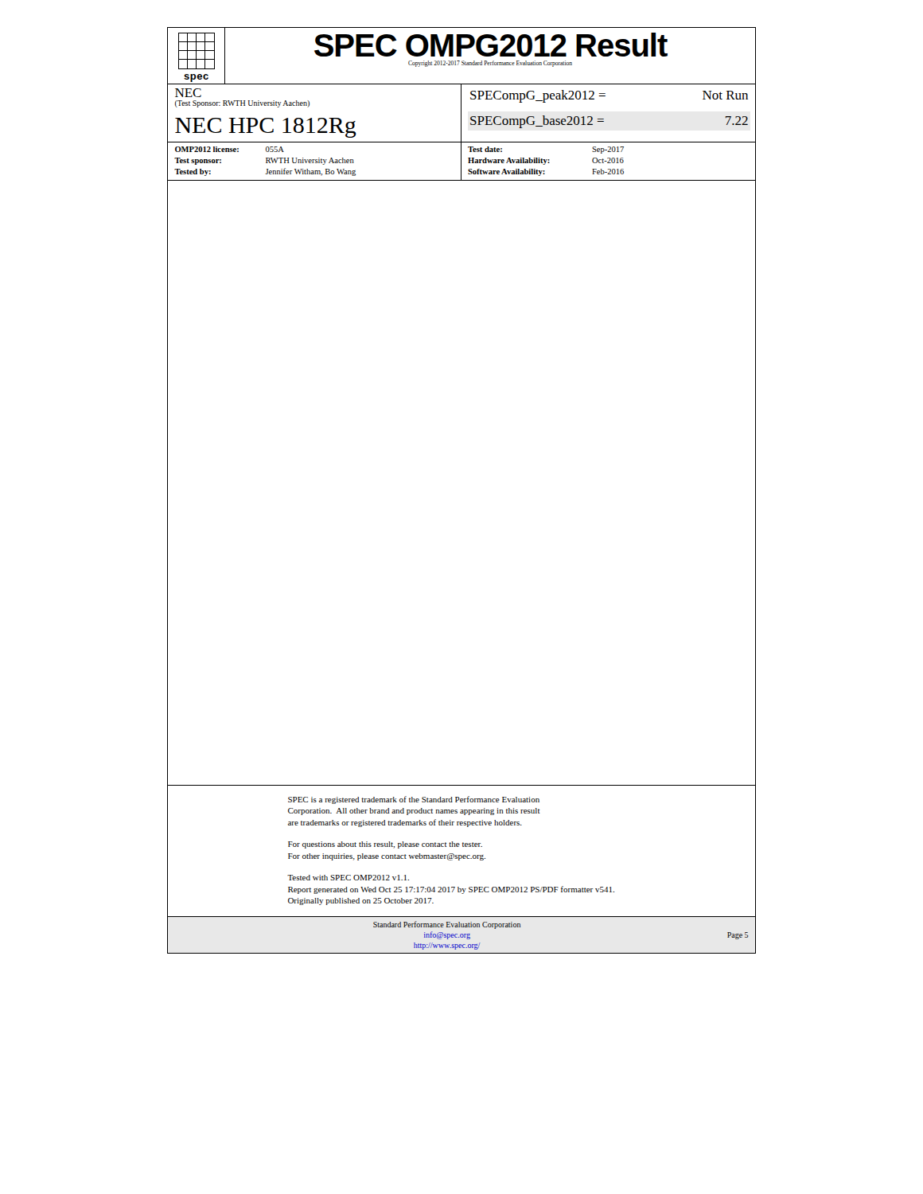spec
SPEC OMPG2012 Result
Copyright 2012-2017 Standard Performance Evaluation Corporation
NEC
(Test Sponsor: RWTH University Aachen)
NEC HPC 1812Rg
SPECompG_peak2012 = Not Run
SPECompG_base2012 = 7.22
OMP2012 license: 055A
Test sponsor: RWTH University Aachen
Tested by: Jennifer Witham, Bo Wang
Test date: Sep-2017
Hardware Availability: Oct-2016
Software Availability: Feb-2016
SPEC is a registered trademark of the Standard Performance Evaluation
Corporation. All other brand and product names appearing in this result
are trademarks or registered trademarks of their respective holders.
For questions about this result, please contact the tester.
For other inquiries, please contact webmaster@spec.org.
Tested with SPEC OMP2012 v1.1.
Report generated on Wed Oct 25 17:17:04 2017 by SPEC OMP2012 PS/PDF formatter v541.
Originally published on 25 October 2017.
Standard Performance Evaluation Corporation
info@spec.org
http://www.spec.org/
Page 5